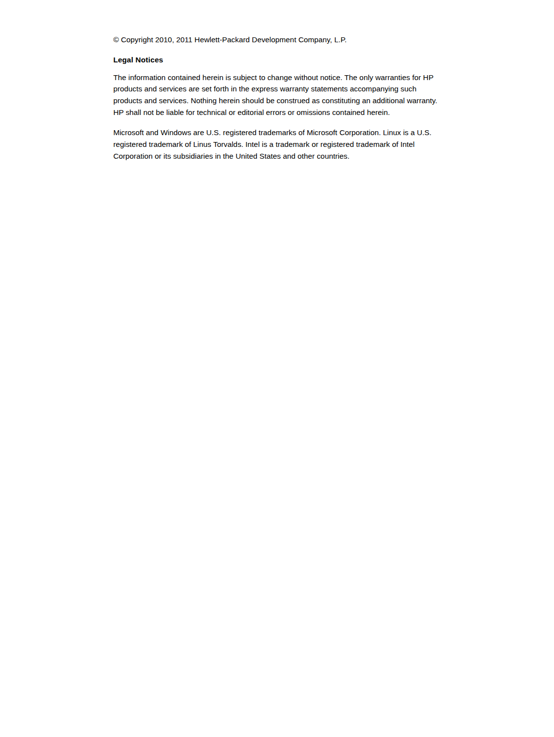© Copyright 2010, 2011 Hewlett-Packard Development Company, L.P.
Legal Notices
The information contained herein is subject to change without notice. The only warranties for HP products and services are set forth in the express warranty statements accompanying such products and services. Nothing herein should be construed as constituting an additional warranty. HP shall not be liable for technical or editorial errors or omissions contained herein.
Microsoft and Windows are U.S. registered trademarks of Microsoft Corporation. Linux is a U.S. registered trademark of Linus Torvalds. Intel is a trademark or registered trademark of Intel Corporation or its subsidiaries in the United States and other countries.